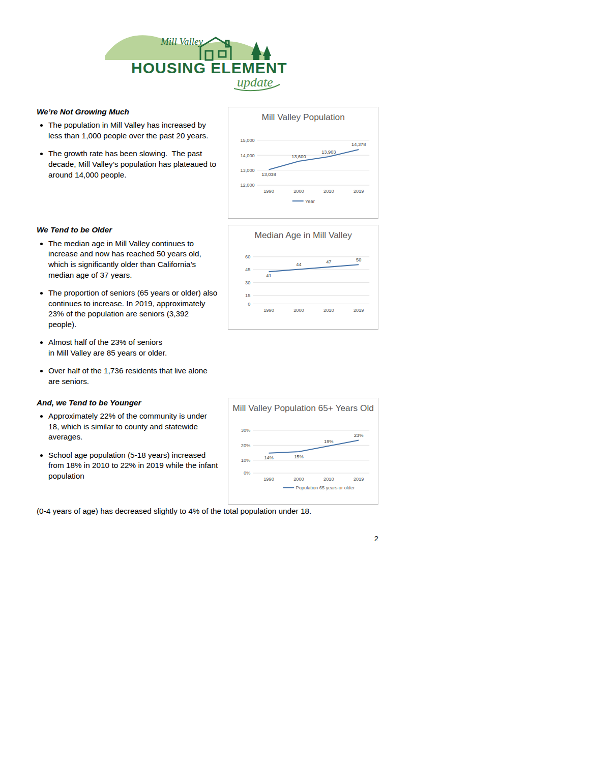Mill Valley HOUSING ELEMENT update
We’re Not Growing Much
The population in Mill Valley has increased by less than 1,000 people over the past 20 years.
The growth rate has been slowing. The past decade, Mill Valley’s population has plateaued to around 14,000 people.
Mill Valley Population
15,000 14,000 13,000 12,000 1990 2000 2010 2019 13,038 13,600 13,903 14,378 Year
We Tend to be Older
The median age in Mill Valley continues to increase and now has reached 50 years old, which is significantly older than California’s median age of 37 years.
The proportion of seniors (65 years or older) also continues to increase. In 2019, approximately 23% of the population are seniors (3,392 people).
Almost half of the 23% of seniors
in Mill Valley are 85 years or older.
Over half of the 1,736 residents that live alone are seniors.
Median Age in Mill Valley
60 45 30 15 0 1990 2000 2010 2019 41 44 47 50
And, we Tend to be Younger
Approximately 22% of the community is under 18, which is similar to county and statewide averages.
School age population (5-18 years) increased from 18% in 2010 to 22% in 2019 while the infant population
Mill Valley Population 65+ Years Old
30% 20% 10% 0% 1990 2000 2010 2019 14% 15% 19% 23% Population 65 years or older
(0-4 years of age) has decreased slightly to 4% of the total population under 18.
2